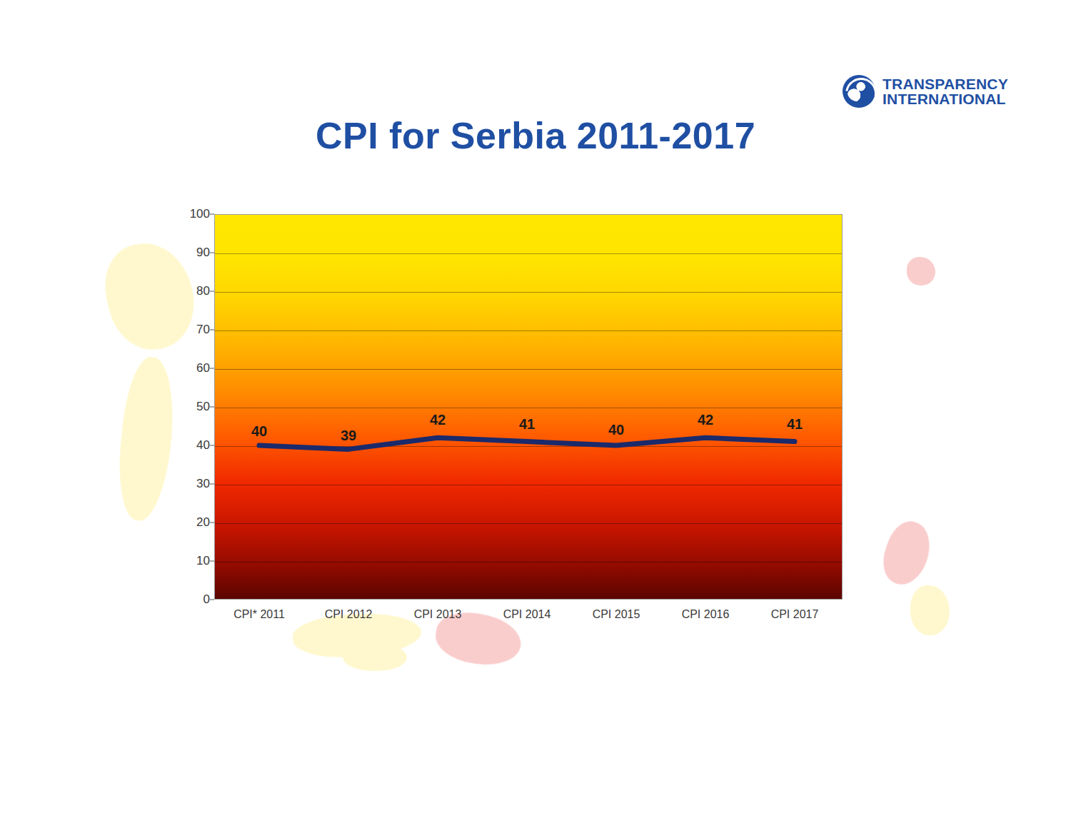TRANSPARENCY
INTERNATIONAL
CPI for Serbia 2011-2017
0
10
20
30
40
50
60
70
80
90
100
40
39
42
41
40
42
41
CPI* 2011
CPI 2012
CPI 2013
CPI 2014
CPI 2015
CPI 2016
CPI 2017